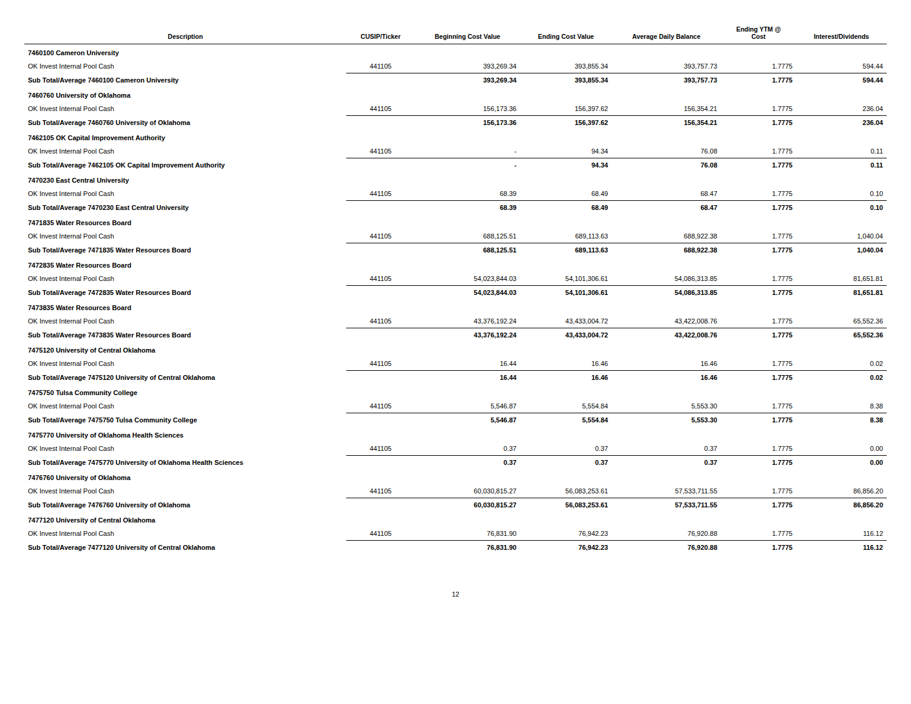| Description | CUSIP/Ticker | Beginning Cost Value | Ending Cost Value | Average Daily Balance | Ending YTM @ Cost | Interest/Dividends |
| --- | --- | --- | --- | --- | --- | --- |
| 7460100 Cameron University |
| OK Invest Internal Pool Cash | 441105 | 393,269.34 | 393,855.34 | 393,757.73 | 1.7775 | 594.44 |
| Sub Total/Average 7460100 Cameron University | | 393,269.34 | 393,855.34 | 393,757.73 | 1.7775 | 594.44 |
| 7460760 University of Oklahoma |
| OK Invest Internal Pool Cash | 441105 | 156,173.36 | 156,397.62 | 156,354.21 | 1.7775 | 236.04 |
| Sub Total/Average 7460760 University of Oklahoma | | 156,173.36 | 156,397.62 | 156,354.21 | 1.7775 | 236.04 |
| 7462105 OK Capital Improvement Authority |
| OK Invest Internal Pool Cash | 441105 | - | 94.34 | 76.08 | 1.7775 | 0.11 |
| Sub Total/Average 7462105 OK Capital Improvement Authority | | - | 94.34 | 76.08 | 1.7775 | 0.11 |
| 7470230 East Central University |
| OK Invest Internal Pool Cash | 441105 | 68.39 | 68.49 | 68.47 | 1.7775 | 0.10 |
| Sub Total/Average 7470230 East Central University | | 68.39 | 68.49 | 68.47 | 1.7775 | 0.10 |
| 7471835 Water Resources Board |
| OK Invest Internal Pool Cash | 441105 | 688,125.51 | 689,113.63 | 688,922.38 | 1.7775 | 1,040.04 |
| Sub Total/Average 7471835 Water Resources Board | | 688,125.51 | 689,113.63 | 688,922.38 | 1.7775 | 1,040.04 |
| 7472835 Water Resources Board |
| OK Invest Internal Pool Cash | 441105 | 54,023,844.03 | 54,101,306.61 | 54,086,313.85 | 1.7775 | 81,651.81 |
| Sub Total/Average 7472835 Water Resources Board | | 54,023,844.03 | 54,101,306.61 | 54,086,313.85 | 1.7775 | 81,651.81 |
| 7473835 Water Resources Board |
| OK Invest Internal Pool Cash | 441105 | 43,376,192.24 | 43,433,004.72 | 43,422,008.76 | 1.7775 | 65,552.36 |
| Sub Total/Average 7473835 Water Resources Board | | 43,376,192.24 | 43,433,004.72 | 43,422,008.76 | 1.7775 | 65,552.36 |
| 7475120 University of Central Oklahoma |
| OK Invest Internal Pool Cash | 441105 | 16.44 | 16.46 | 16.46 | 1.7775 | 0.02 |
| Sub Total/Average 7475120 University of Central Oklahoma | | 16.44 | 16.46 | 16.46 | 1.7775 | 0.02 |
| 7475750 Tulsa Community College |
| OK Invest Internal Pool Cash | 441105 | 5,546.87 | 5,554.84 | 5,553.30 | 1.7775 | 8.38 |
| Sub Total/Average 7475750 Tulsa Community College | | 5,546.87 | 5,554.84 | 5,553.30 | 1.7775 | 8.38 |
| 7475770 University of Oklahoma Health Sciences |
| OK Invest Internal Pool Cash | 441105 | 0.37 | 0.37 | 0.37 | 1.7775 | 0.00 |
| Sub Total/Average 7475770 University of Oklahoma Health Sciences | | 0.37 | 0.37 | 0.37 | 1.7775 | 0.00 |
| 7476760 University of Oklahoma |
| OK Invest Internal Pool Cash | 441105 | 60,030,815.27 | 56,083,253.61 | 57,533,711.55 | 1.7775 | 86,856.20 |
| Sub Total/Average 7476760 University of Oklahoma | | 60,030,815.27 | 56,083,253.61 | 57,533,711.55 | 1.7775 | 86,856.20 |
| 7477120 University of Central Oklahoma |
| OK Invest Internal Pool Cash | 441105 | 76,831.90 | 76,942.23 | 76,920.88 | 1.7775 | 116.12 |
| Sub Total/Average 7477120 University of Central Oklahoma | | 76,831.90 | 76,942.23 | 76,920.88 | 1.7775 | 116.12 |
12